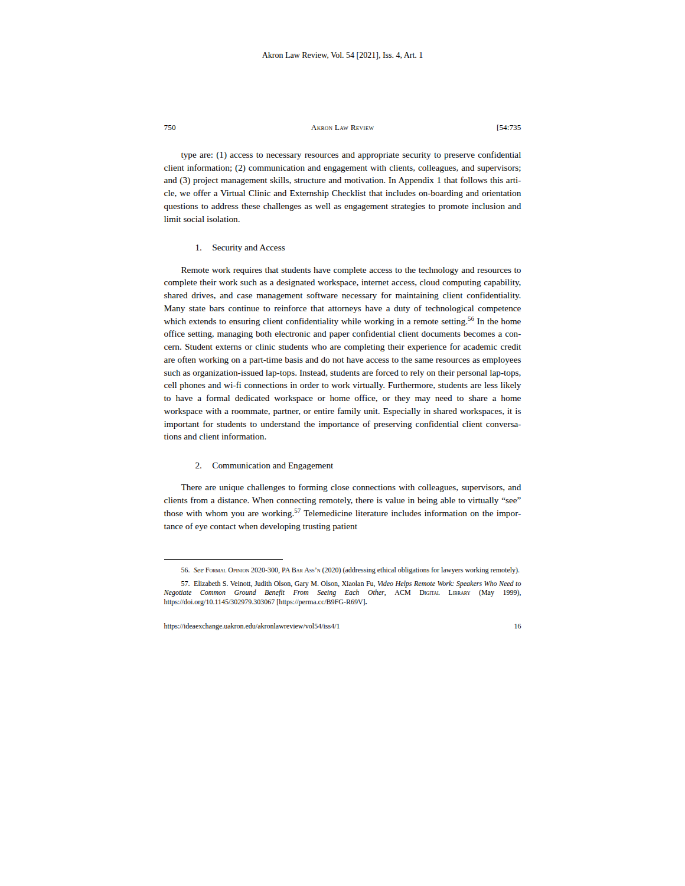Akron Law Review, Vol. 54 [2021], Iss. 4, Art. 1
750 Akron Law Review [54:735
type are: (1) access to necessary resources and appropriate security to preserve confidential client information; (2) communication and engagement with clients, colleagues, and supervisors; and (3) project management skills, structure and motivation. In Appendix 1 that follows this article, we offer a Virtual Clinic and Externship Checklist that includes on-boarding and orientation questions to address these challenges as well as engagement strategies to promote inclusion and limit social isolation.
1. Security and Access
Remote work requires that students have complete access to the technology and resources to complete their work such as a designated workspace, internet access, cloud computing capability, shared drives, and case management software necessary for maintaining client confidentiality. Many state bars continue to reinforce that attorneys have a duty of technological competence which extends to ensuring client confidentiality while working in a remote setting.56 In the home office setting, managing both electronic and paper confidential client documents becomes a concern. Student externs or clinic students who are completing their experience for academic credit are often working on a part-time basis and do not have access to the same resources as employees such as organization-issued lap-tops. Instead, students are forced to rely on their personal lap-tops, cell phones and wi-fi connections in order to work virtually. Furthermore, students are less likely to have a formal dedicated workspace or home office, or they may need to share a home workspace with a roommate, partner, or entire family unit. Especially in shared workspaces, it is important for students to understand the importance of preserving confidential client conversations and client information.
2. Communication and Engagement
There are unique challenges to forming close connections with colleagues, supervisors, and clients from a distance. When connecting remotely, there is value in being able to virtually “see” those with whom you are working.57 Telemedicine literature includes information on the importance of eye contact when developing trusting patient
56. See Formal Opinion 2020-300, PA Bar Ass’n (2020) (addressing ethical obligations for lawyers working remotely).
57. Elizabeth S. Veinott, Judith Olson, Gary M. Olson, Xiaolan Fu, Video Helps Remote Work: Speakers Who Need to Negotiate Common Ground Benefit From Seeing Each Other, ACM Digital Library (May 1999), https://doi.org/10.1145/302979.303067 [https://perma.cc/B9FG-R69V].
https://ideaexchange.uakron.edu/akronlawreview/vol54/iss4/1 16